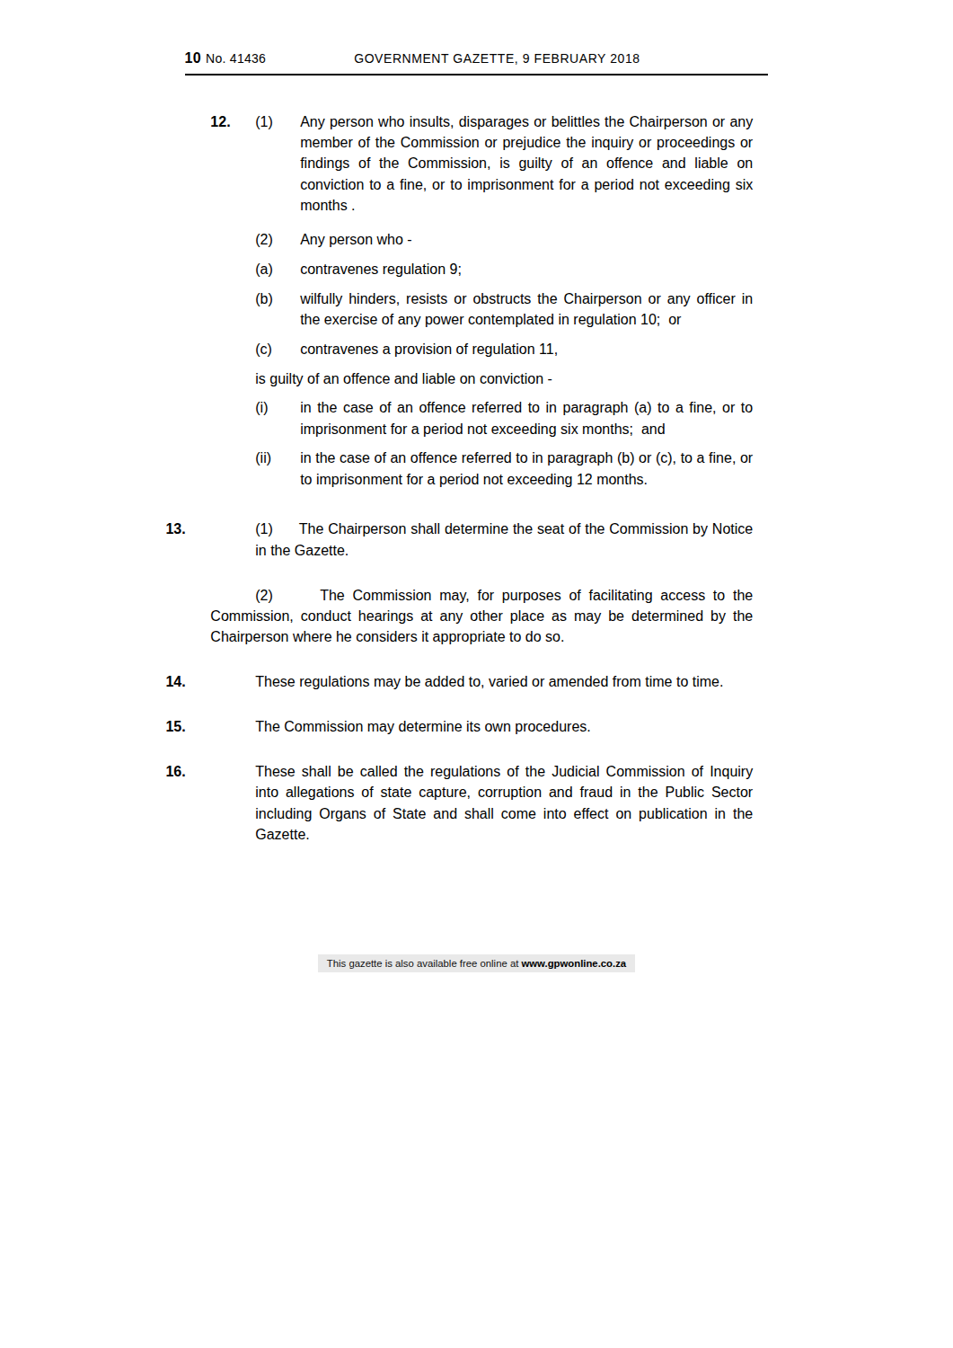10 No. 41436
Government Gazette, 9 February 2018
12.
(1)
Any person who insults, disparages or belittles the Chairperson or any member of the Commission or prejudice the inquiry or proceedings or findings of the Commission, is guilty of an offence and liable on conviction to a fine, or to imprisonment for a period not exceeding six months .
(2)
Any person who -
(a)
contravenes regulation 9;
(b)
wilfully hinders, resists or obstructs the Chairperson or any officer in the exercise of any power contemplated in regulation 10; or
(c)
contravenes a provision of regulation 11,
is guilty of an offence and liable on conviction -
(i)
in the case of an offence referred to in paragraph (a) to a fine, or to imprisonment for a period not exceeding six months; and
(ii)
in the case of an offence referred to in paragraph (b) or (c), to a fine, or to imprisonment for a period not exceeding 12 months.
13.(1) The Chairperson shall determine the seat of the Commission by Notice in the Gazette.
(2) The Commission may, for purposes of facilitating access to the Commission, conduct hearings at any other place as may be determined by the Chairperson where he considers it appropriate to do so.
14. These regulations may be added to, varied or amended from time to time.
15. The Commission may determine its own procedures.
16. These shall be called the regulations of the Judicial Commission of Inquiry into allegations of state capture, corruption and fraud in the Public Sector including Organs of State and shall come into effect on publication in the Gazette.
This gazette is also available free online at www.gpwonline.co.za